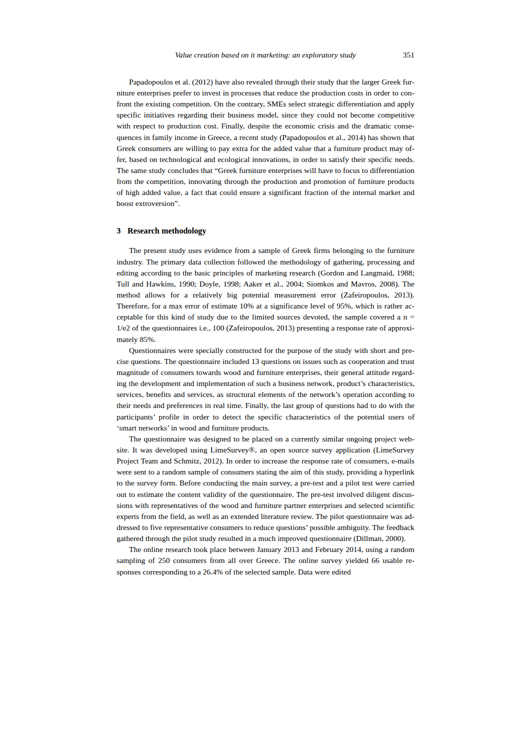Value creation based on it marketing: an exploratory study 351
Papadopoulos et al. (2012) have also revealed through their study that the larger Greek furniture enterprises prefer to invest in processes that reduce the production costs in order to confront the existing competition. On the contrary, SMEs select strategic differentiation and apply specific initiatives regarding their business model, since they could not become competitive with respect to production cost. Finally, despite the economic crisis and the dramatic consequences in family income in Greece, a recent study (Papadopoulos et al., 2014) has shown that Greek consumers are willing to pay extra for the added value that a furniture product may offer, based on technological and ecological innovations, in order to satisfy their specific needs. The same study concludes that “Greek furniture enterprises will have to focus to differentiation from the competition, innovating through the production and promotion of furniture products of high added value, a fact that could ensure a significant fraction of the internal market and boost extroversion”.
3 Research methodology
The present study uses evidence from a sample of Greek firms belonging to the furniture industry. The primary data collection followed the methodology of gathering, processing and editing according to the basic principles of marketing research (Gordon and Langmaid, 1988; Tull and Hawkins, 1990; Doyle, 1998; Aaker et al., 2004; Siomkos and Mavros, 2008). The method allows for a relatively big potential measurement error (Zafeiropoulos, 2013). Therefore, for a max error of estimate 10% at a significance level of 95%, which is rather acceptable for this kind of study due to the limited sources devoted, the sample covered a n = 1/e2 of the questionnaires i.e., 100 (Zafeiropoulos, 2013) presenting a response rate of approximately 85%.
Questionnaires were specially constructed for the purpose of the study with short and precise questions. The questionnaire included 13 questions on issues such as cooperation and trust magnitude of consumers towards wood and furniture enterprises, their general attitude regarding the development and implementation of such a business network, product’s characteristics, services, benefits and services, as structural elements of the network’s operation according to their needs and preferences in real time. Finally, the last group of questions had to do with the participants’ profile in order to detect the specific characteristics of the potential users of ‘smart networks’ in wood and furniture products.
The questionnaire was designed to be placed on a currently similar ongoing project website. It was developed using LimeSurvey®, an open source survey application (LimeSurvey Project Team and Schmitz, 2012). In order to increase the response rate of consumers, e-mails were sent to a random sample of consumers stating the aim of this study, providing a hyperlink to the survey form. Before conducting the main survey, a pre-test and a pilot test were carried out to estimate the content validity of the questionnaire. The pre-test involved diligent discussions with representatives of the wood and furniture partner enterprises and selected scientific experts from the field, as well as an extended literature review. The pilot questionnaire was addressed to five representative consumers to reduce questions’ possible ambiguity. The feedback gathered through the pilot study resulted in a much improved questionnaire (Dillman, 2000).
The online research took place between January 2013 and February 2014, using a random sampling of 250 consumers from all over Greece. The online survey yielded 66 usable responses corresponding to a 26.4% of the selected sample. Data were edited